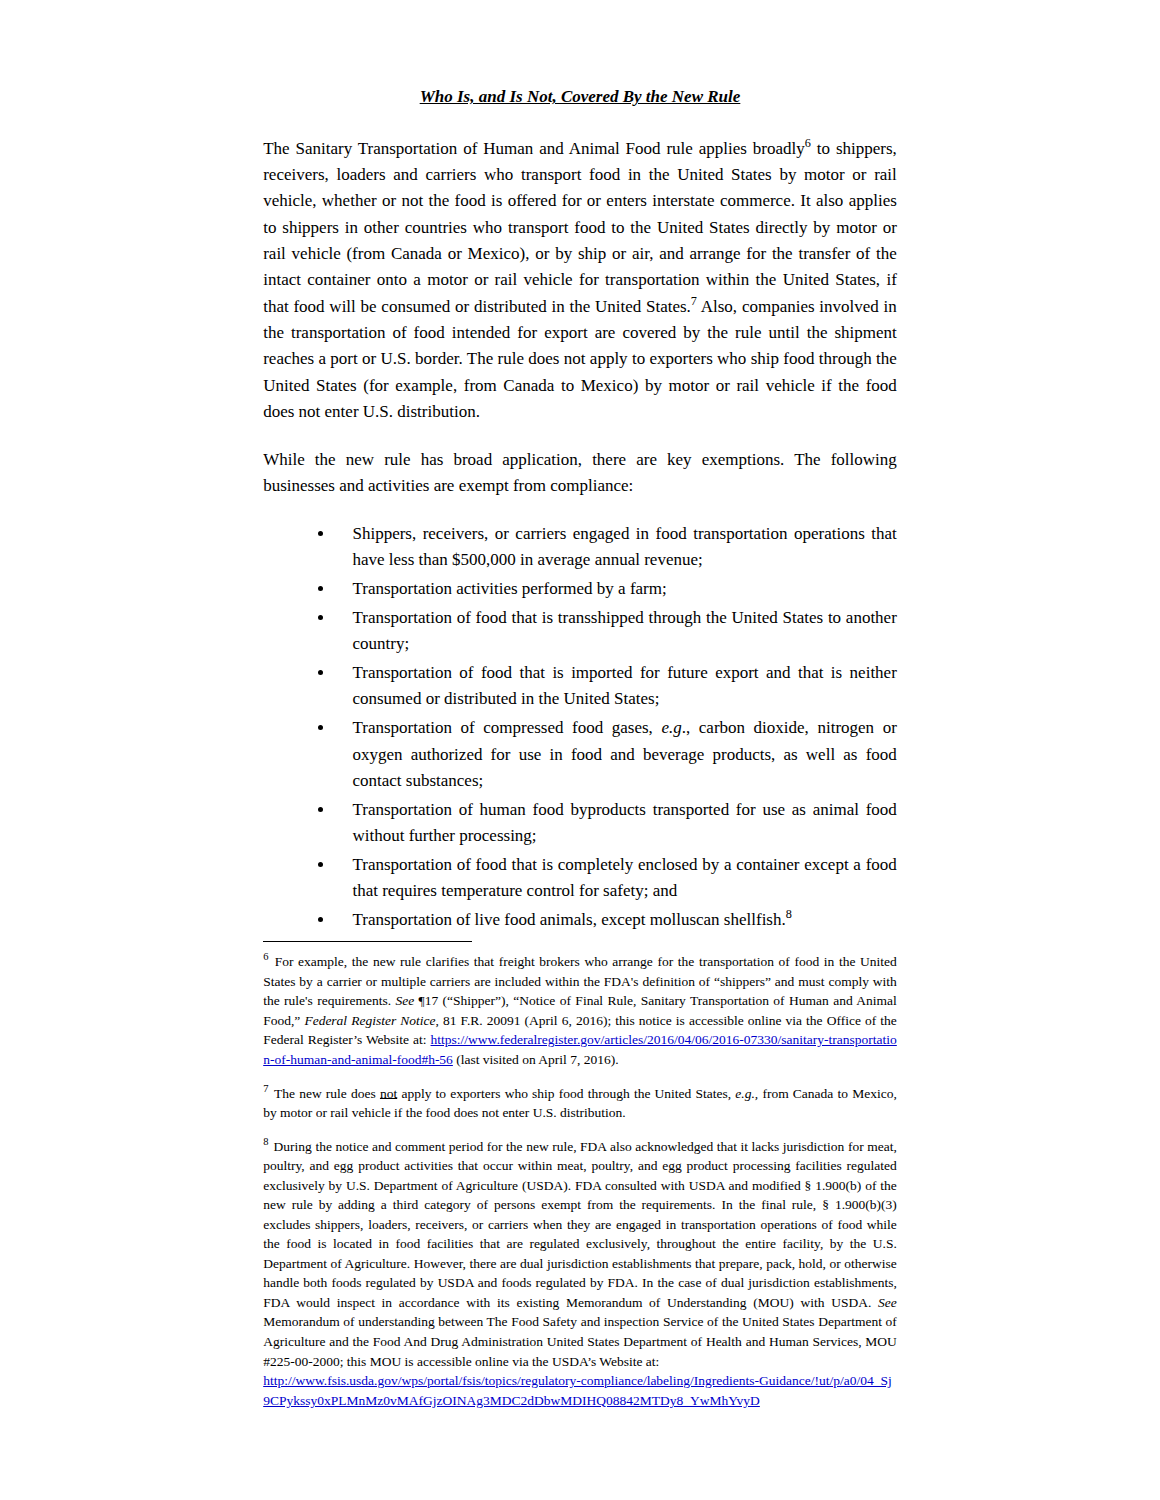Who Is, and Is Not, Covered By the New Rule
The Sanitary Transportation of Human and Animal Food rule applies broadly6 to shippers, receivers, loaders and carriers who transport food in the United States by motor or rail vehicle, whether or not the food is offered for or enters interstate commerce. It also applies to shippers in other countries who transport food to the United States directly by motor or rail vehicle (from Canada or Mexico), or by ship or air, and arrange for the transfer of the intact container onto a motor or rail vehicle for transportation within the United States, if that food will be consumed or distributed in the United States.7 Also, companies involved in the transportation of food intended for export are covered by the rule until the shipment reaches a port or U.S. border. The rule does not apply to exporters who ship food through the United States (for example, from Canada to Mexico) by motor or rail vehicle if the food does not enter U.S. distribution.
While the new rule has broad application, there are key exemptions. The following businesses and activities are exempt from compliance:
Shippers, receivers, or carriers engaged in food transportation operations that have less than $500,000 in average annual revenue;
Transportation activities performed by a farm;
Transportation of food that is transshipped through the United States to another country;
Transportation of food that is imported for future export and that is neither consumed or distributed in the United States;
Transportation of compressed food gases, e.g., carbon dioxide, nitrogen or oxygen authorized for use in food and beverage products, as well as food contact substances;
Transportation of human food byproducts transported for use as animal food without further processing;
Transportation of food that is completely enclosed by a container except a food that requires temperature control for safety; and
Transportation of live food animals, except molluscan shellfish.8
6 For example, the new rule clarifies that freight brokers who arrange for the transportation of food in the United States by a carrier or multiple carriers are included within the FDA's definition of “shippers” and must comply with the rule's requirements. See ¶17 (“Shipper”), “Notice of Final Rule, Sanitary Transportation of Human and Animal Food,” Federal Register Notice, 81 F.R. 20091 (April 6, 2016); this notice is accessible online via the Office of the Federal Register’s Website at: https://www.federalregister.gov/articles/2016/04/06/2016-07330/sanitary-transportation-of-human-and-animal-food#h-56 (last visited on April 7, 2016).
7 The new rule does not apply to exporters who ship food through the United States, e.g., from Canada to Mexico, by motor or rail vehicle if the food does not enter U.S. distribution.
8 During the notice and comment period for the new rule, FDA also acknowledged that it lacks jurisdiction for meat, poultry, and egg product activities that occur within meat, poultry, and egg product processing facilities regulated exclusively by U.S. Department of Agriculture (USDA). FDA consulted with USDA and modified § 1.900(b) of the new rule by adding a third category of persons exempt from the requirements. In the final rule, § 1.900(b)(3) excludes shippers, loaders, receivers, or carriers when they are engaged in transportation operations of food while the food is located in food facilities that are regulated exclusively, throughout the entire facility, by the U.S. Department of Agriculture. However, there are dual jurisdiction establishments that prepare, pack, hold, or otherwise handle both foods regulated by USDA and foods regulated by FDA. In the case of dual jurisdiction establishments, FDA would inspect in accordance with its existing Memorandum of Understanding (MOU) with USDA. See Memorandum of understanding between The Food Safety and inspection Service of the United States Department of Agriculture and the Food And Drug Administration United States Department of Health and Human Services, MOU #225-00-2000; this MOU is accessible online via the USDA’s Website at:
http://www.fsis.usda.gov/wps/portal/fsis/topics/regulatory-compliance/labeling/Ingredients-Guidance/!ut/p/a0/04_Sj9CPykssy0xPLMnMz0vMAfGjzOINAg3MDC2dDbwMDIHQ08842MTDy8_YwMhYvyD